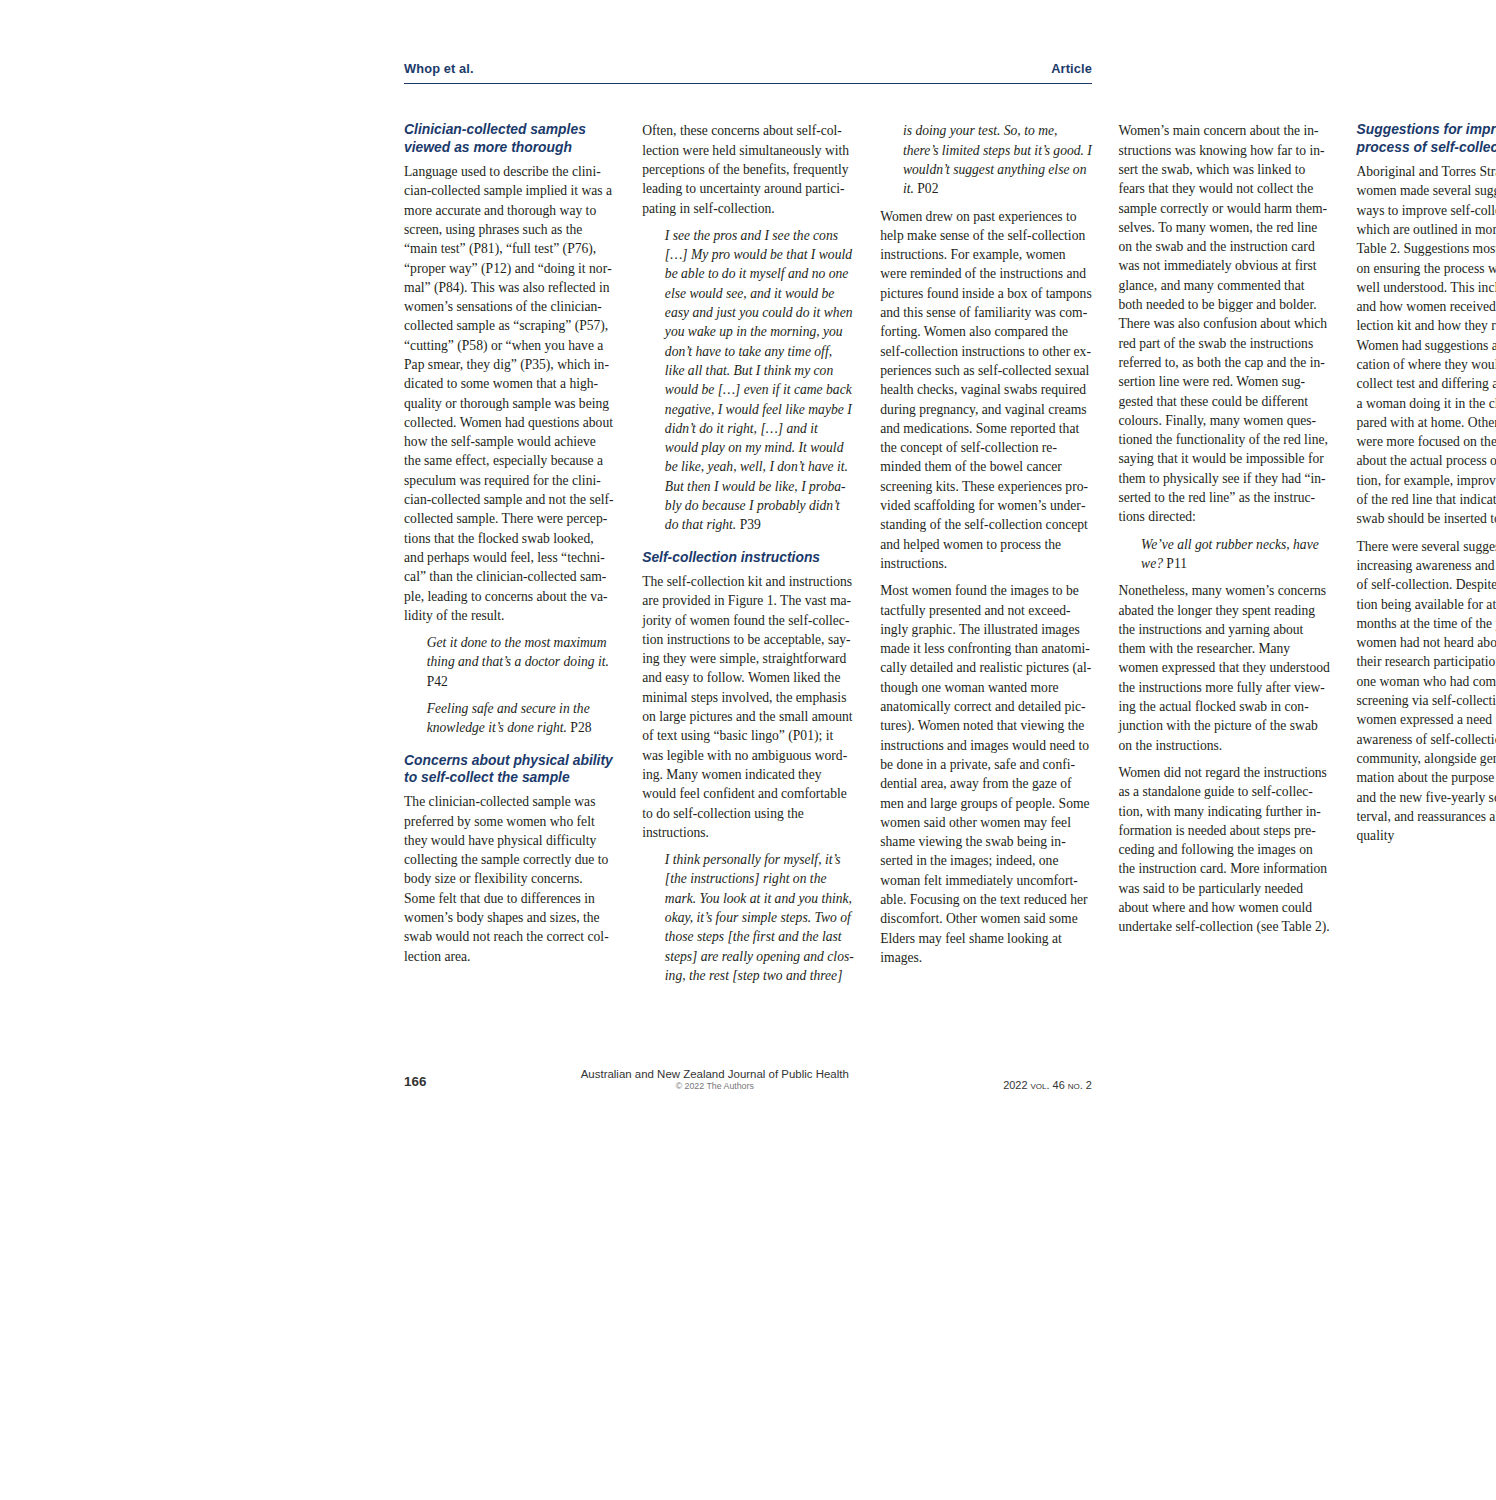Whop et al.
Article
Clinician-collected samples viewed as more thorough
Language used to describe the clinician-collected sample implied it was a more accurate and thorough way to screen, using phrases such as the “main test” (P81), “full test” (P76), “proper way” (P12) and “doing it normal” (P84). This was also reflected in women’s sensations of the clinician-collected sample as “scraping” (P57), “cutting” (P58) or “when you have a Pap smear, they dig” (P35), which indicated to some women that a high-quality or thorough sample was being collected. Women had questions about how the self-sample would achieve the same effect, especially because a speculum was required for the clinician-collected sample and not the self-collected sample. There were perceptions that the flocked swab looked, and perhaps would feel, less “technical” than the clinician-collected sample, leading to concerns about the validity of the result.
Get it done to the most maximum thing and that’s a doctor doing it. P42
Feeling safe and secure in the knowledge it’s done right. P28
Concerns about physical ability to self-collect the sample
The clinician-collected sample was preferred by some women who felt they would have physical difficulty collecting the sample correctly due to body size or flexibility concerns. Some felt that due to differences in women’s body shapes and sizes, the swab would not reach the correct collection area.
Often, these concerns about self-collection were held simultaneously with perceptions of the benefits, frequently leading to uncertainty around participating in self-collection.
I see the pros and I see the cons […] My pro would be that I would be able to do it myself and no one else would see, and it would be easy and just you could do it when you wake up in the morning, you don’t have to take any time off, like all that. But I think my con would be […] even if it came back negative, I would feel like maybe I didn’t do it right, […] and it would play on my mind. It would be like, yeah, well, I don’t have it. But then I would be like, I probably do because I probably didn’t do that right. P39
Self-collection instructions
The self-collection kit and instructions are provided in Figure 1. The vast majority of women found the self-collection instructions to be acceptable, saying they were simple, straightforward and easy to follow. Women liked the minimal steps involved, the emphasis on large pictures and the small amount of text using “basic lingo” (P01); it was legible with no ambiguous wording. Many women indicated they would feel confident and comfortable to do self-collection using the instructions.
I think personally for myself, it’s [the instructions] right on the mark. You look at it and you think, okay, it’s four simple steps. Two of those steps [the first and the last steps] are really opening and closing, the rest [step two and three] is doing your test. So, to me, there’s limited steps but it’s good. I wouldn’t suggest anything else on it. P02
Women drew on past experiences to help make sense of the self-collection instructions. For example, women were reminded of the instructions and pictures found inside a box of tampons and this sense of familiarity was comforting. Women also compared the self-collection instructions to other experiences such as self-collected sexual health checks, vaginal swabs required during pregnancy, and vaginal creams and medications. Some reported that the concept of self-collection reminded them of the bowel cancer screening kits. These experiences provided scaffolding for women’s understanding of the self-collection concept and helped women to process the instructions.
Most women found the images to be tactfully presented and not exceedingly graphic. The illustrated images made it less confronting than anatomically detailed and realistic pictures (although one woman wanted more anatomically correct and detailed pictures). Women noted that viewing the instructions and images would need to be done in a private, safe and confidential area, away from the gaze of men and large groups of people. Some women said other women may feel shame viewing the swab being inserted in the images; indeed, one woman felt immediately uncomfortable. Focusing on the text reduced her discomfort. Other women said some Elders may feel shame looking at images.
Women’s main concern about the instructions was knowing how far to insert the swab, which was linked to fears that they would not collect the sample correctly or would harm themselves. To many women, the red line on the swab and the instruction card was not immediately obvious at first glance, and many commented that both needed to be bigger and bolder. There was also confusion about which red part of the swab the instructions referred to, as both the cap and the insertion line were red. Women suggested that these could be different colours. Finally, many women questioned the functionality of the red line, saying that it would be impossible for them to physically see if they had “inserted to the red line” as the instructions directed:
We’ve all got rubber necks, have we? P11
Nonetheless, many women’s concerns abated the longer they spent reading the instructions and yarning about them with the researcher. Many women expressed that they understood the instructions more fully after viewing the actual flocked swab in conjunction with the picture of the swab on the instructions.
Women did not regard the instructions as a standalone guide to self-collection, with many indicating further information is needed about steps preceding and following the images on the instruction card. More information was said to be particularly needed about where and how women could undertake self-collection (see Table 2).
Suggestions for improving the process of self-collection
Aboriginal and Torres Strait Islander women made several suggestions of ways to improve self-collection, which are outlined in more detail in Table 2. Suggestions mostly centred on ensuring the process was clear and well understood. This included where and how women received a self-collection kit and how they returned it. Women had suggestions about the location of where they would do a self-collect test and differing advantages of a woman doing it in the clinic compared with at home. Other suggestions were more focused on the instructions about the actual process of self-collection, for example, improved visibility of the red line that indicates where the swab should be inserted to.
There were several suggestions about increasing awareness and availability of self-collection. Despite self-collection being available for at least five months at the time of the yarn, most women had not heard about it prior to their research participation, except for one woman who had completed screening via self-collection. Many women expressed a need for increased awareness of self-collection in the community, alongside general information about the purpose of the test and the new five-yearly screening interval, and reassurances about the quality
166
Australian and New Zealand Journal of Public Health © 2022 The Authors
2022 vol. 46 no. 2